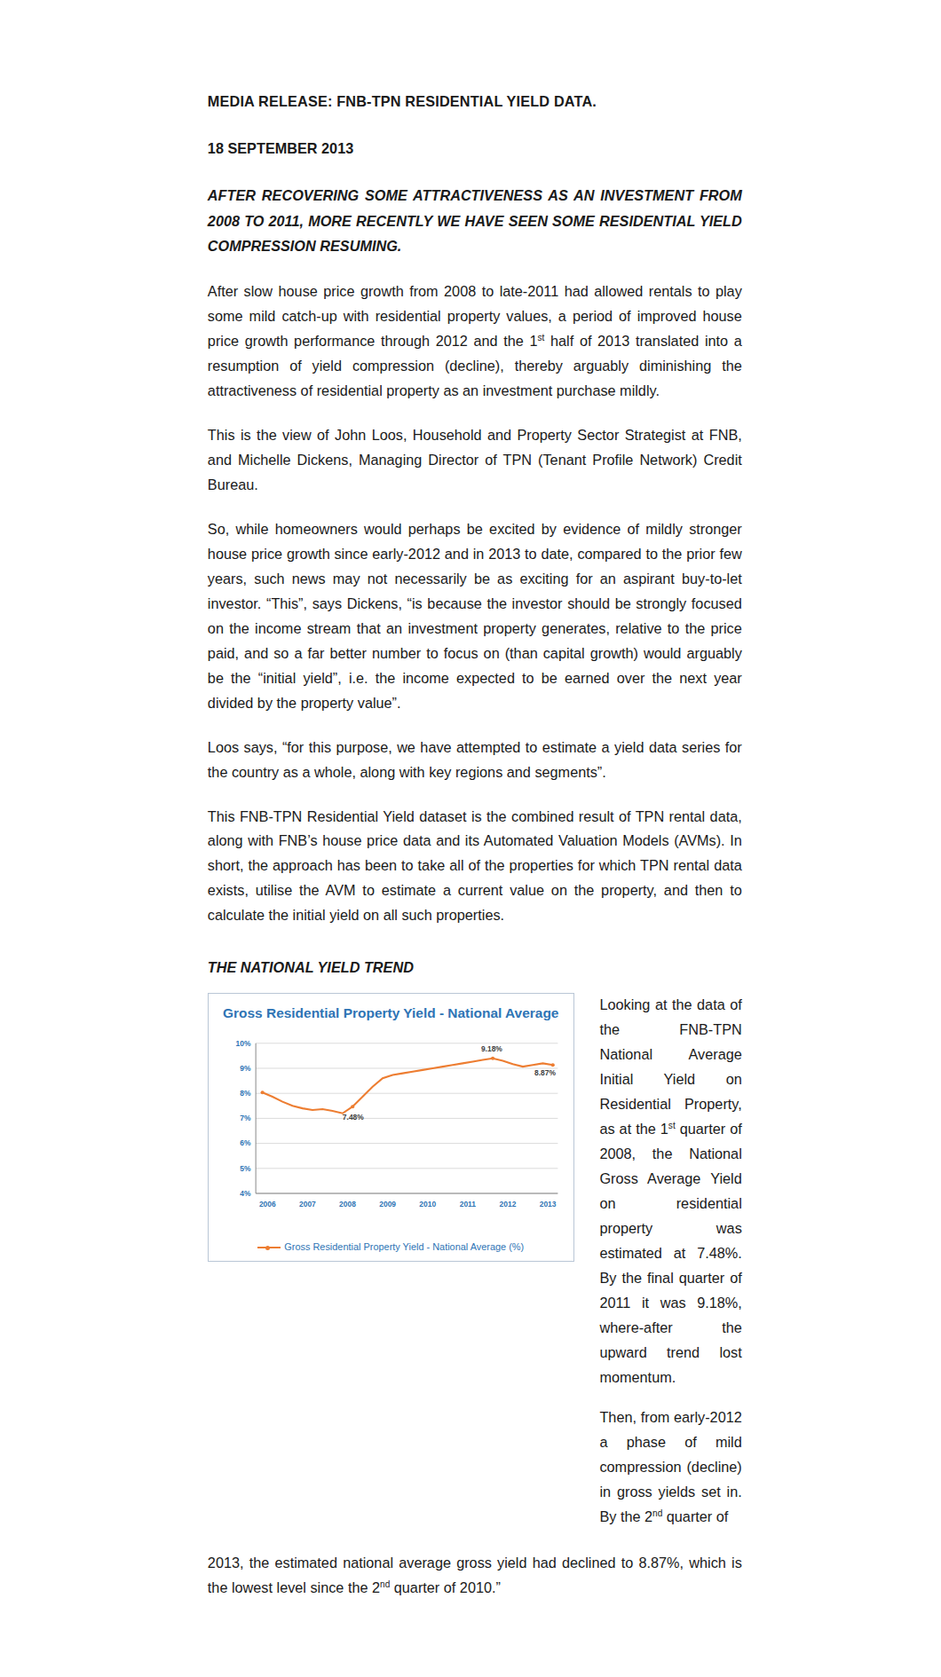MEDIA RELEASE: FNB-TPN RESIDENTIAL YIELD DATA.
18 SEPTEMBER 2013
AFTER RECOVERING SOME ATTRACTIVENESS AS AN INVESTMENT FROM 2008 TO 2011, MORE RECENTLY WE HAVE SEEN SOME RESIDENTIAL YIELD COMPRESSION RESUMING.
After slow house price growth from 2008 to late-2011 had allowed rentals to play some mild catch-up with residential property values, a period of improved house price growth performance through 2012 and the 1st half of 2013 translated into a resumption of yield compression (decline), thereby arguably diminishing the attractiveness of residential property as an investment purchase mildly.
This is the view of John Loos, Household and Property Sector Strategist at FNB, and Michelle Dickens, Managing Director of TPN (Tenant Profile Network) Credit Bureau.
So, while homeowners would perhaps be excited by evidence of mildly stronger house price growth since early-2012 and in 2013 to date, compared to the prior few years, such news may not necessarily be as exciting for an aspirant buy-to-let investor. “This”, says Dickens, “is because the investor should be strongly focused on the income stream that an investment property generates, relative to the price paid, and so a far better number to focus on (than capital growth) would arguably be the “initial yield”, i.e. the income expected to be earned over the next year divided by the property value”.
Loos says, “for this purpose, we have attempted to estimate a yield data series for the country as a whole, along with key regions and segments”.
This FNB-TPN Residential Yield dataset is the combined result of TPN rental data, along with FNB’s house price data and its Automated Valuation Models (AVMs). In short, the approach has been to take all of the properties for which TPN rental data exists, utilise the AVM to estimate a current value on the property, and then to calculate the initial yield on all such properties.
THE NATIONAL YIELD TREND
Gross Residential Property Yield - National Average
10% 9% 8% 7% 6% 5% 4% 2006 2007 2008 2009 2010 2011 2012 2013 7.48% 9.18% 8.87%
Gross Residential Property Yield - National Average (%)
Looking at the data of the FNB-TPN National Average Initial Yield on Residential Property, as at the 1st quarter of 2008, the National Gross Average Yield on residential property was estimated at 7.48%. By the final quarter of 2011 it was 9.18%, where-after the upward trend lost momentum.
Then, from early-2012 a phase of mild compression (decline) in gross yields set in. By the 2nd quarter of
2013, the estimated national average gross yield had declined to 8.87%, which is the lowest level since the 2nd quarter of 2010.”